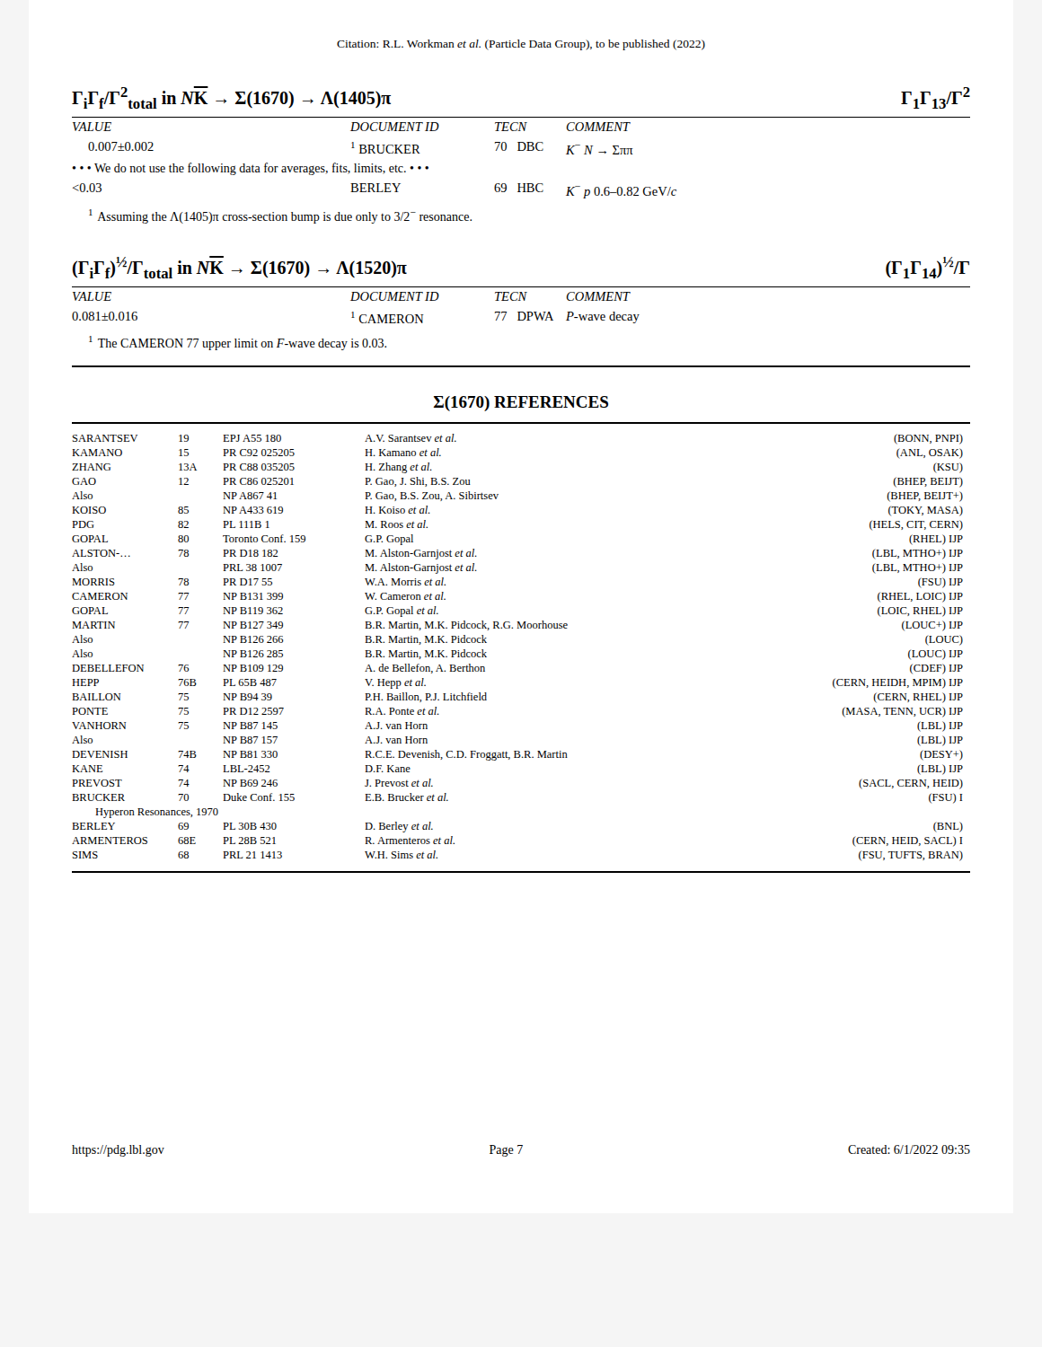Citation: R.L. Workman et al. (Particle Data Group), to be published (2022)
ΓiΓf/Γ2total in NK → Σ(1670) → Λ(1405)π Γ1Γ13/Γ2
| VALUE | DOCUMENT ID | TECN | COMMENT |
| --- | --- | --- | --- |
| 0.007±0.002 | 1 BRUCKER | 70 DBC | K − N → Σππ |
| • • • We do not use the following data for averages, fits, limits, etc. • • • |
| <0.03 | BERLEY | 69 HBC | K − p 0.6–0.82 GeV/ c |
1 Assuming the Λ(1405)π cross-section bump is due only to 3/2− resonance.
(ΓiΓf)½/Γtotal in NK → Σ(1670) → Λ(1520)π (Γ1Γ14)½/Γ
| VALUE | DOCUMENT ID | TECN | COMMENT |
| --- | --- | --- | --- |
| 0.081±0.016 | 1 CAMERON | 77 DPWA | P -wave decay |
1 The CAMERON 77 upper limit on F-wave decay is 0.03.
Σ(1670) REFERENCES
| SARANTSEV | 19 | EPJ A55 180 | A.V. Sarantsev et al. | (BONN, PNPI) |
| KAMANO | 15 | PR C92 025205 | H. Kamano et al. | (ANL, OSAK) |
| ZHANG | 13A | PR C88 035205 | H. Zhang et al. | (KSU) |
| GAO | 12 | PR C86 025201 | P. Gao, J. Shi, B.S. Zou | (BHEP, BEIJT) |
| Also | | NP A867 41 | P. Gao, B.S. Zou, A. Sibirtsev | (BHEP, BEIJT+) |
| KOISO | 85 | NP A433 619 | H. Koiso et al. | (TOKY, MASA) |
| PDG | 82 | PL 111B 1 | M. Roos et al. | (HELS, CIT, CERN) |
| GOPAL | 80 | Toronto Conf. 159 | G.P. Gopal | (RHEL) IJP |
| ALSTON-… | 78 | PR D18 182 | M. Alston-Garnjost et al. | (LBL, MTHO+) IJP |
| Also | | PRL 38 1007 | M. Alston-Garnjost et al. | (LBL, MTHO+) IJP |
| MORRIS | 78 | PR D17 55 | W.A. Morris et al. | (FSU) IJP |
| CAMERON | 77 | NP B131 399 | W. Cameron et al. | (RHEL, LOIC) IJP |
| GOPAL | 77 | NP B119 362 | G.P. Gopal et al. | (LOIC, RHEL) IJP |
| MARTIN | 77 | NP B127 349 | B.R. Martin, M.K. Pidcock, R.G. Moorhouse | (LOUC+) IJP |
| Also | | NP B126 266 | B.R. Martin, M.K. Pidcock | (LOUC) |
| Also | | NP B126 285 | B.R. Martin, M.K. Pidcock | (LOUC) IJP |
| DEBELLEFON | 76 | NP B109 129 | A. de Bellefon, A. Berthon | (CDEF) IJP |
| HEPP | 76B | PL 65B 487 | V. Hepp et al. | (CERN, HEIDH, MPIM) IJP |
| BAILLON | 75 | NP B94 39 | P.H. Baillon, P.J. Litchfield | (CERN, RHEL) IJP |
| PONTE | 75 | PR D12 2597 | R.A. Ponte et al. | (MASA, TENN, UCR) IJP |
| VANHORN | 75 | NP B87 145 | A.J. van Horn | (LBL) IJP |
| Also | | NP B87 157 | A.J. van Horn | (LBL) IJP |
| DEVENISH | 74B | NP B81 330 | R.C.E. Devenish, C.D. Froggatt, B.R. Martin | (DESY+) |
| KANE | 74 | LBL-2452 | D.F. Kane | (LBL) IJP |
| PREVOST | 74 | NP B69 246 | J. Prevost et al. | (SACL, CERN, HEID) |
| BRUCKER | 70 | Duke Conf. 155 | E.B. Brucker et al. | (FSU) I |
| Hyperon Resonances, 1970 | | |
| BERLEY | 69 | PL 30B 430 | D. Berley et al. | (BNL) |
| ARMENTEROS | 68E | PL 28B 521 | R. Armenteros et al. | (CERN, HEID, SACL) I |
| SIMS | 68 | PRL 21 1413 | W.H. Sims et al. | (FSU, TUFTS, BRAN) |
https://pdg.lbl.gov Page 7 Created: 6/1/2022 09:35